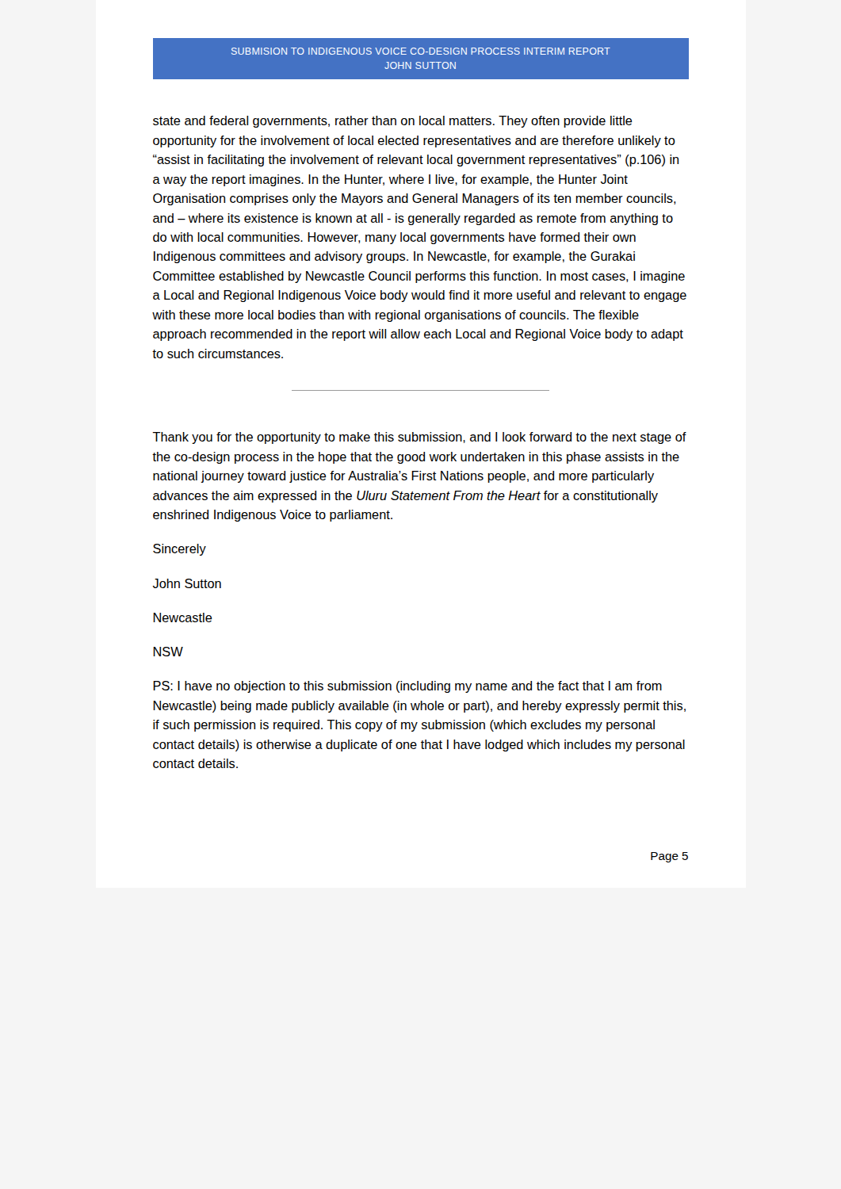Submision to Indigenous Voice Co-Design Process Interim Report John Sutton
state and federal governments, rather than on local matters. They often provide little opportunity for the involvement of local elected representatives and are therefore unlikely to “assist in facilitating the involvement of relevant local government representatives” (p.106) in a way the report imagines. In the Hunter, where I live, for example, the Hunter Joint Organisation comprises only the Mayors and General Managers of its ten member councils, and – where its existence is known at all - is generally regarded as remote from anything to do with local communities. However, many local governments have formed their own Indigenous committees and advisory groups. In Newcastle, for example, the Gurakai Committee established by Newcastle Council performs this function. In most cases, I imagine a Local and Regional Indigenous Voice body would find it more useful and relevant to engage with these more local bodies than with regional organisations of councils. The flexible approach recommended in the report will allow each Local and Regional Voice body to adapt to such circumstances.
Thank you for the opportunity to make this submission, and I look forward to the next stage of the co-design process in the hope that the good work undertaken in this phase assists in the national journey toward justice for Australia’s First Nations people, and more particularly advances the aim expressed in the Uluru Statement From the Heart for a constitutionally enshrined Indigenous Voice to parliament.
Sincerely
John Sutton
Newcastle
NSW
PS: I have no objection to this submission (including my name and the fact that I am from Newcastle) being made publicly available (in whole or part), and hereby expressly permit this, if such permission is required. This copy of my submission (which excludes my personal contact details) is otherwise a duplicate of one that I have lodged which includes my personal contact details.
Page 5